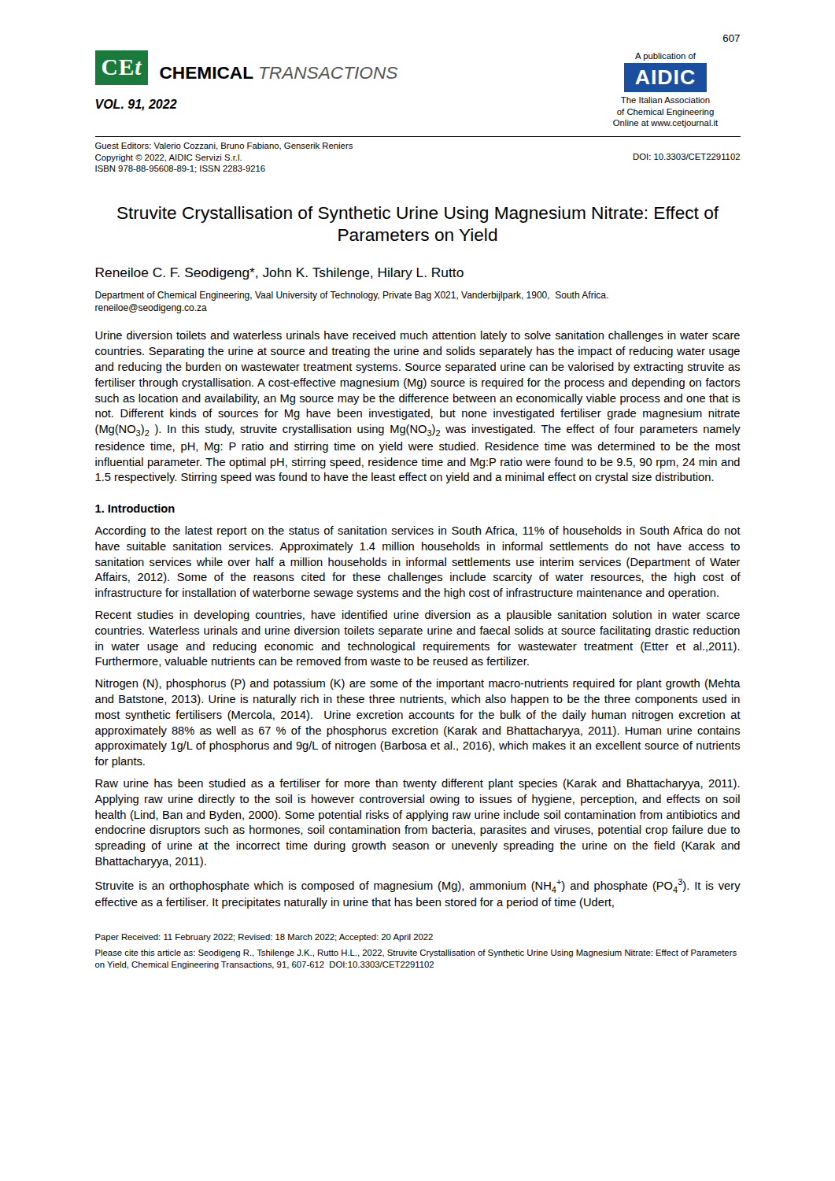607
CEt CHEMICAL TRANSACTIONS
VOL. 91, 2022
A publication of
AIDIC
The Italian Association
of Chemical Engineering
Online at www.cetjournal.it
Guest Editors: Valerio Cozzani, Bruno Fabiano, Genserik Reniers
Copyright © 2022, AIDIC Servizi S.r.l.
ISBN 978-88-95608-89-1; ISSN 2283-9216
DOI: 10.3303/CET2291102
Struvite Crystallisation of Synthetic Urine Using Magnesium Nitrate: Effect of Parameters on Yield
Reneiloe C. F. Seodigeng*, John K. Tshilenge, Hilary L. Rutto
Department of Chemical Engineering, Vaal University of Technology, Private Bag X021, Vanderbijlpark, 1900, South Africa.
reneiloe@seodigeng.co.za
Urine diversion toilets and waterless urinals have received much attention lately to solve sanitation challenges in water scare countries. Separating the urine at source and treating the urine and solids separately has the impact of reducing water usage and reducing the burden on wastewater treatment systems. Source separated urine can be valorised by extracting struvite as fertiliser through crystallisation. A cost-effective magnesium (Mg) source is required for the process and depending on factors such as location and availability, an Mg source may be the difference between an economically viable process and one that is not. Different kinds of sources for Mg have been investigated, but none investigated fertiliser grade magnesium nitrate (Mg(NO3)2 ). In this study, struvite crystallisation using Mg(NO3)2 was investigated. The effect of four parameters namely residence time, pH, Mg: P ratio and stirring time on yield were studied. Residence time was determined to be the most influential parameter. The optimal pH, stirring speed, residence time and Mg:P ratio were found to be 9.5, 90 rpm, 24 min and 1.5 respectively. Stirring speed was found to have the least effect on yield and a minimal effect on crystal size distribution.
1. Introduction
According to the latest report on the status of sanitation services in South Africa, 11% of households in South Africa do not have suitable sanitation services. Approximately 1.4 million households in informal settlements do not have access to sanitation services while over half a million households in informal settlements use interim services (Department of Water Affairs, 2012). Some of the reasons cited for these challenges include scarcity of water resources, the high cost of infrastructure for installation of waterborne sewage systems and the high cost of infrastructure maintenance and operation.
Recent studies in developing countries, have identified urine diversion as a plausible sanitation solution in water scarce countries. Waterless urinals and urine diversion toilets separate urine and faecal solids at source facilitating drastic reduction in water usage and reducing economic and technological requirements for wastewater treatment (Etter et al.,2011). Furthermore, valuable nutrients can be removed from waste to be reused as fertilizer.
Nitrogen (N), phosphorus (P) and potassium (K) are some of the important macro-nutrients required for plant growth (Mehta and Batstone, 2013). Urine is naturally rich in these three nutrients, which also happen to be the three components used in most synthetic fertilisers (Mercola, 2014). Urine excretion accounts for the bulk of the daily human nitrogen excretion at approximately 88% as well as 67 % of the phosphorus excretion (Karak and Bhattacharyya, 2011). Human urine contains approximately 1g/L of phosphorus and 9g/L of nitrogen (Barbosa et al., 2016), which makes it an excellent source of nutrients for plants.
Raw urine has been studied as a fertiliser for more than twenty different plant species (Karak and Bhattacharyya, 2011). Applying raw urine directly to the soil is however controversial owing to issues of hygiene, perception, and effects on soil health (Lind, Ban and Byden, 2000). Some potential risks of applying raw urine include soil contamination from antibiotics and endocrine disruptors such as hormones, soil contamination from bacteria, parasites and viruses, potential crop failure due to spreading of urine at the incorrect time during growth season or unevenly spreading the urine on the field (Karak and Bhattacharyya, 2011).
Struvite is an orthophosphate which is composed of magnesium (Mg), ammonium (NH4+) and phosphate (PO43). It is very effective as a fertiliser. It precipitates naturally in urine that has been stored for a period of time (Udert,
Paper Received: 11 February 2022; Revised: 18 March 2022; Accepted: 20 April 2022
Please cite this article as: Seodigeng R., Tshilenge J.K., Rutto H.L., 2022, Struvite Crystallisation of Synthetic Urine Using Magnesium Nitrate: Effect of Parameters on Yield, Chemical Engineering Transactions, 91, 607-612 DOI:10.3303/CET2291102